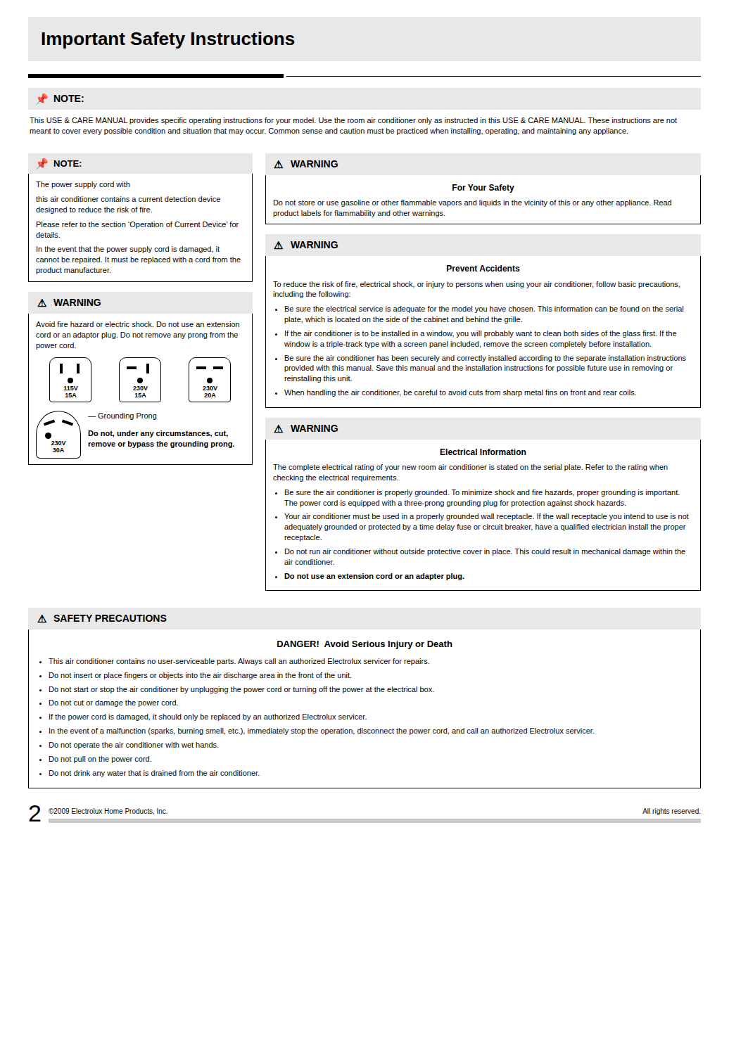Important Safety Instructions
📌 NOTE:
This USE & CARE MANUAL provides specific operating instructions for your model. Use the room air conditioner only as instructed in this USE & CARE MANUAL. These instructions are not meant to cover every possible condition and situation that may occur. Common sense and caution must be practiced when installing, operating, and maintaining any appliance.
📌 NOTE:
The power supply cord with
this air conditioner contains a current detection device designed to reduce the risk of fire.
Please refer to the section ‘Operation of Current Device’ for details.
In the event that the power supply cord is damaged, it cannot be repaired. It must be replaced with a cord from the product manufacturer.
⚠ WARNING
Avoid fire hazard or electric shock. Do not use an extension cord or an adaptor plug. Do not remove any prong from the power cord.
115V
15A
230V
15A
230V
20A
230V
30A
— Grounding Prong
Do not, under any circumstances, cut, remove or bypass the grounding prong.
⚠ WARNING
For Your Safety
Do not store or use gasoline or other flammable vapors and liquids in the vicinity of this or any other appliance. Read product labels for flammability and other warnings.
⚠ WARNING
Prevent Accidents
To reduce the risk of fire, electrical shock, or injury to persons when using your air conditioner, follow basic precautions, including the following:
Be sure the electrical service is adequate for the model you have chosen. This information can be found on the serial plate, which is located on the side of the cabinet and behind the grille.
If the air conditioner is to be installed in a window, you will probably want to clean both sides of the glass first. If the window is a triple-track type with a screen panel included, remove the screen completely before installation.
Be sure the air conditioner has been securely and correctly installed according to the separate installation instructions provided with this manual. Save this manual and the installation instructions for possible future use in removing or reinstalling this unit.
When handling the air conditioner, be careful to avoid cuts from sharp metal fins on front and rear coils.
⚠ WARNING
Electrical Information
The complete electrical rating of your new room air conditioner is stated on the serial plate. Refer to the rating when checking the electrical requirements.
Be sure the air conditioner is properly grounded. To minimize shock and fire hazards, proper grounding is important. The power cord is equipped with a three-prong grounding plug for protection against shock hazards.
Your air conditioner must be used in a properly grounded wall receptacle. If the wall receptacle you intend to use is not adequately grounded or protected by a time delay fuse or circuit breaker, have a qualified electrician install the proper receptacle.
Do not run air conditioner without outside protective cover in place. This could result in mechanical damage within the air conditioner.
Do not use an extension cord or an adapter plug.
⚠ SAFETY PRECAUTIONS
DANGER! Avoid Serious Injury or Death
This air conditioner contains no user-serviceable parts. Always call an authorized Electrolux servicer for repairs.
Do not insert or place fingers or objects into the air discharge area in the front of the unit.
Do not start or stop the air conditioner by unplugging the power cord or turning off the power at the electrical box.
Do not cut or damage the power cord.
If the power cord is damaged, it should only be replaced by an authorized Electrolux servicer.
In the event of a malfunction (sparks, burning smell, etc.), immediately stop the operation, disconnect the power cord, and call an authorized Electrolux servicer.
Do not operate the air conditioner with wet hands.
Do not pull on the power cord.
Do not drink any water that is drained from the air conditioner.
2
©2009 Electrolux Home Products, Inc. All rights reserved.